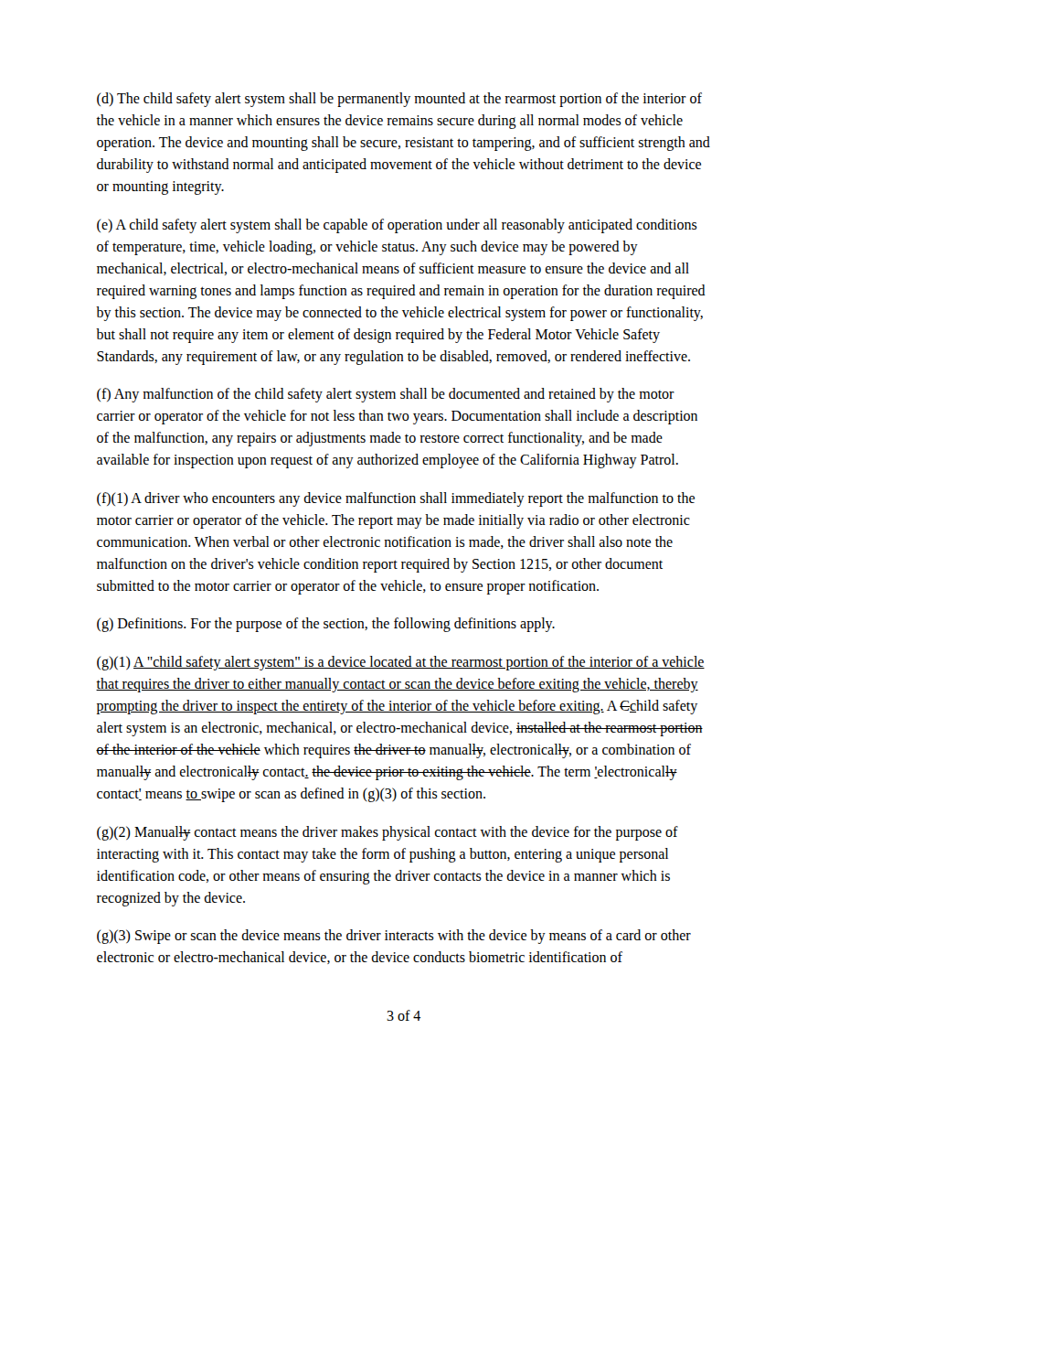(d) The child safety alert system shall be permanently mounted at the rearmost portion of the interior of the vehicle in a manner which ensures the device remains secure during all normal modes of vehicle operation. The device and mounting shall be secure, resistant to tampering, and of sufficient strength and durability to withstand normal and anticipated movement of the vehicle without detriment to the device or mounting integrity.
(e) A child safety alert system shall be capable of operation under all reasonably anticipated conditions of temperature, time, vehicle loading, or vehicle status. Any such device may be powered by mechanical, electrical, or electro-mechanical means of sufficient measure to ensure the device and all required warning tones and lamps function as required and remain in operation for the duration required by this section. The device may be connected to the vehicle electrical system for power or functionality, but shall not require any item or element of design required by the Federal Motor Vehicle Safety Standards, any requirement of law, or any regulation to be disabled, removed, or rendered ineffective.
(f) Any malfunction of the child safety alert system shall be documented and retained by the motor carrier or operator of the vehicle for not less than two years. Documentation shall include a description of the malfunction, any repairs or adjustments made to restore correct functionality, and be made available for inspection upon request of any authorized employee of the California Highway Patrol.
(f)(1) A driver who encounters any device malfunction shall immediately report the malfunction to the motor carrier or operator of the vehicle. The report may be made initially via radio or other electronic communication. When verbal or other electronic notification is made, the driver shall also note the malfunction on the driver's vehicle condition report required by Section 1215, or other document submitted to the motor carrier or operator of the vehicle, to ensure proper notification.
(g) Definitions. For the purpose of the section, the following definitions apply.
(g)(1) A "child safety alert system" is a device located at the rearmost portion of the interior of a vehicle that requires the driver to either manually contact or scan the device before exiting the vehicle, thereby prompting the driver to inspect the entirety of the interior of the vehicle before exiting. A Cchild safety alert system is an electronic, mechanical, or electro-mechanical device, installed at the rearmost portion of the interior of the vehicle which requires the driver to manually, electronically, or a combination of manually and electronically contact. the device prior to exiting the vehicle. The term 'electronically contact' means to swipe or scan as defined in (g)(3) of this section.
(g)(2) Manually contact means the driver makes physical contact with the device for the purpose of interacting with it. This contact may take the form of pushing a button, entering a unique personal identification code, or other means of ensuring the driver contacts the device in a manner which is recognized by the device.
(g)(3) Swipe or scan the device means the driver interacts with the device by means of a card or other electronic or electro-mechanical device, or the device conducts biometric identification of
3 of 4